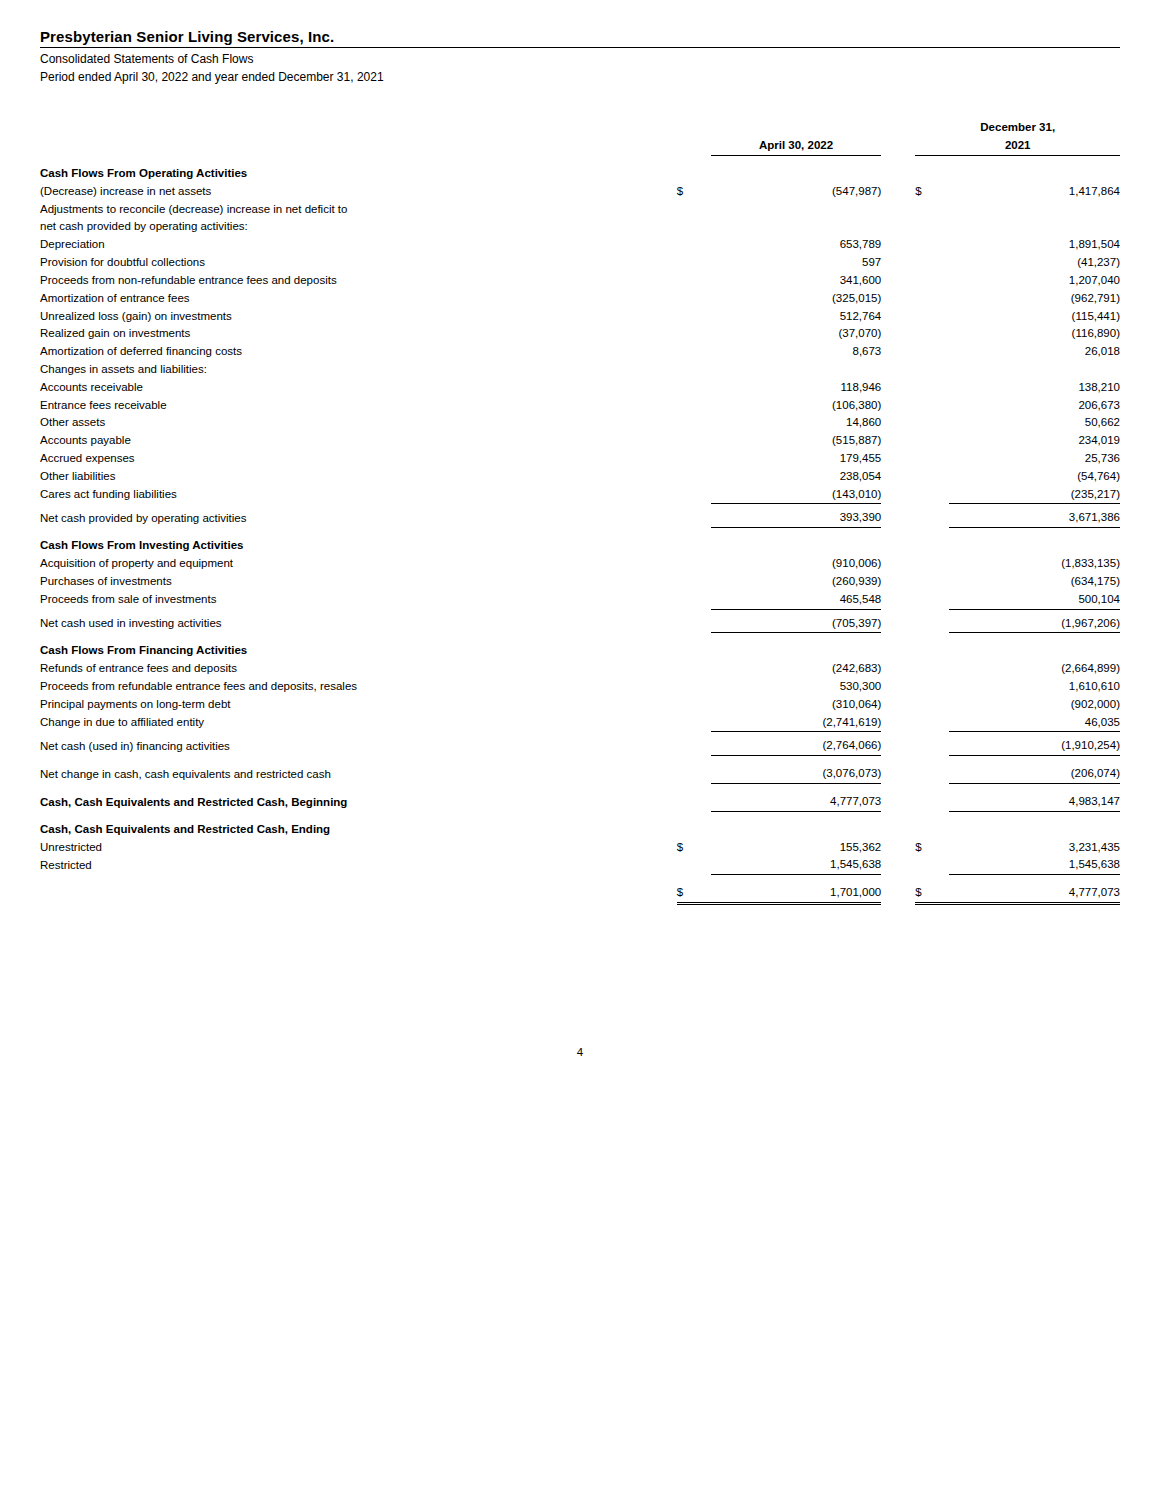Presbyterian Senior Living Services, Inc.
Consolidated Statements of Cash Flows
Period ended April 30, 2022 and year ended December 31, 2021
| | | | | December 31, |
| | | April 30, 2022 | | 2021 |
| Cash Flows From Operating Activities | | | | | |
| (Decrease) increase in net assets | $ | (547,987) | | $ | 1,417,864 |
| Adjustments to reconcile (decrease) increase in net deficit to | | | | | |
| net cash provided by operating activities: | | | | | |
| Depreciation | | 653,789 | | | 1,891,504 |
| Provision for doubtful collections | | 597 | | | (41,237) |
| Proceeds from non-refundable entrance fees and deposits | | 341,600 | | | 1,207,040 |
| Amortization of entrance fees | | (325,015) | | | (962,791) |
| Unrealized loss (gain) on investments | | 512,764 | | | (115,441) |
| Realized gain on investments | | (37,070) | | | (116,890) |
| Amortization of deferred financing costs | | 8,673 | | | 26,018 |
| Changes in assets and liabilities: | | | | | |
| Accounts receivable | | 118,946 | | | 138,210 |
| Entrance fees receivable | | (106,380) | | | 206,673 |
| Other assets | | 14,860 | | | 50,662 |
| Accounts payable | | (515,887) | | | 234,019 |
| Accrued expenses | | 179,455 | | | 25,736 |
| Other liabilities | | 238,054 | | | (54,764) |
| Cares act funding liabilities | | (143,010) | | | (235,217) |
| Net cash provided by operating activities | | 393,390 | | | 3,671,386 |
| Cash Flows From Investing Activities | | | | | |
| Acquisition of property and equipment | | (910,006) | | | (1,833,135) |
| Purchases of investments | | (260,939) | | | (634,175) |
| Proceeds from sale of investments | | 465,548 | | | 500,104 |
| Net cash used in investing activities | | (705,397) | | | (1,967,206) |
| Cash Flows From Financing Activities | | | | | |
| Refunds of entrance fees and deposits | | (242,683) | | | (2,664,899) |
| Proceeds from refundable entrance fees and deposits, resales | | 530,300 | | | 1,610,610 |
| Principal payments on long-term debt | | (310,064) | | | (902,000) |
| Change in due to affiliated entity | | (2,741,619) | | | 46,035 |
| Net cash (used in) financing activities | | (2,764,066) | | | (1,910,254) |
| Net change in cash, cash equivalents and restricted cash | | (3,076,073) | | | (206,074) |
| Cash, Cash Equivalents and Restricted Cash, Beginning | | 4,777,073 | | | 4,983,147 |
| Cash, Cash Equivalents and Restricted Cash, Ending | | | | | |
| Unrestricted | $ | 155,362 | | $ | 3,231,435 |
| Restricted | | 1,545,638 | | | 1,545,638 |
| | $ | 1,701,000 | | $ | 4,777,073 |
4